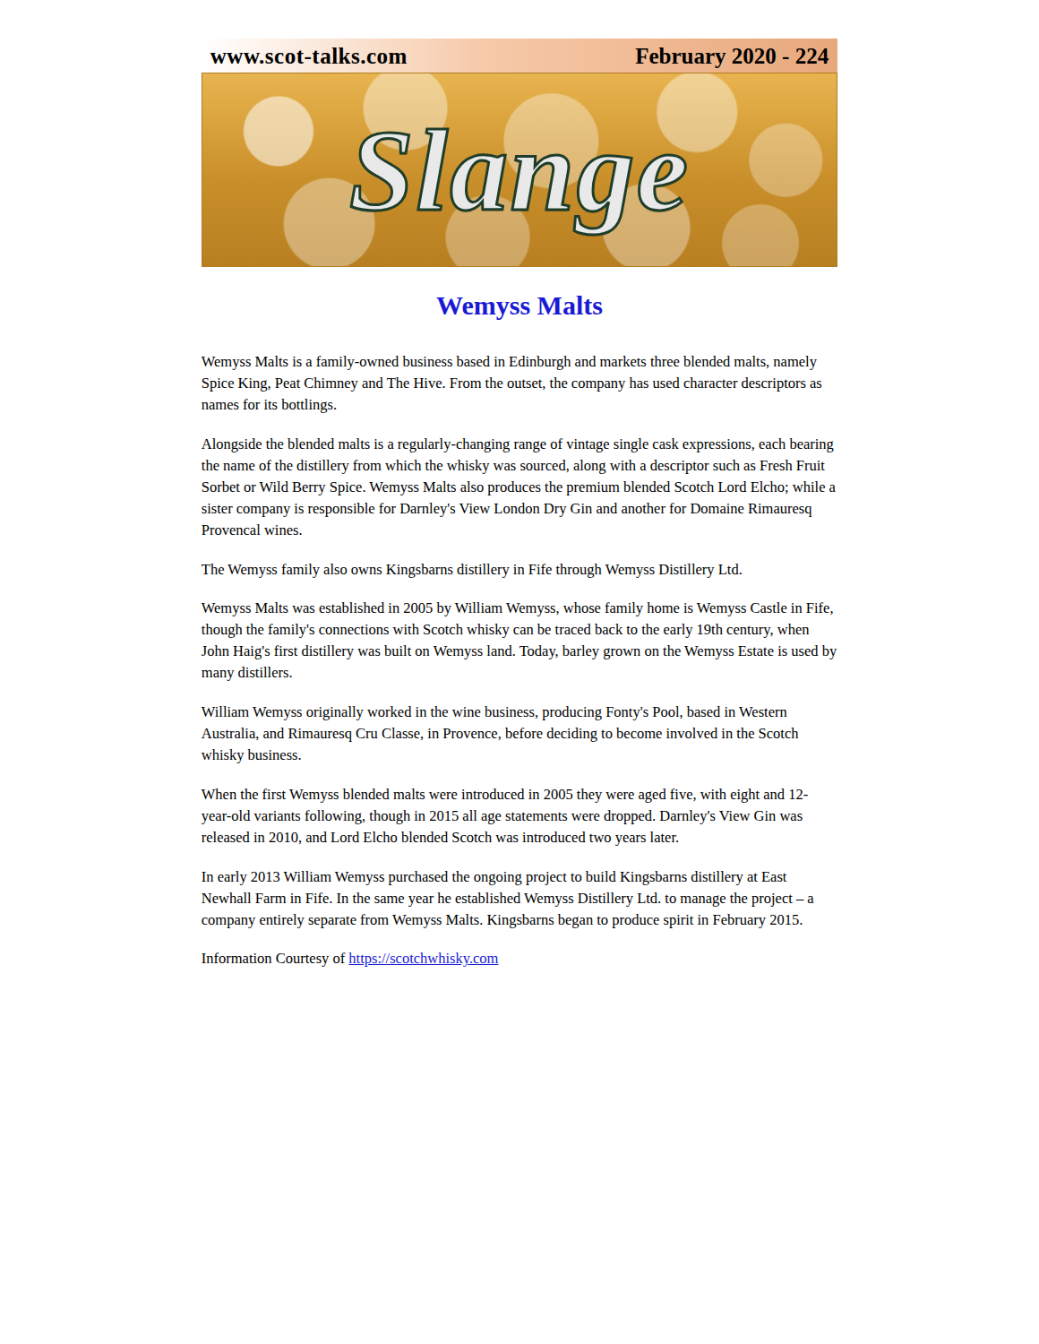www.scot-talks.com
February 2020 - 224
Slange
Wemyss Malts
Wemyss Malts is a family-owned business based in Edinburgh and markets three blended malts, namely Spice King, Peat Chimney and The Hive. From the outset, the company has used character descriptors as names for its bottlings.
Alongside the blended malts is a regularly-changing range of vintage single cask expressions, each bearing the name of the distillery from which the whisky was sourced, along with a descriptor such as Fresh Fruit Sorbet or Wild Berry Spice. Wemyss Malts also produces the premium blended Scotch Lord Elcho; while a sister company is responsible for Darnley's View London Dry Gin and another for Domaine Rimauresq Provencal wines.
The Wemyss family also owns Kingsbarns distillery in Fife through Wemyss Distillery Ltd.
Wemyss Malts was established in 2005 by William Wemyss, whose family home is Wemyss Castle in Fife, though the family's connections with Scotch whisky can be traced back to the early 19th century, when John Haig's first distillery was built on Wemyss land. Today, barley grown on the Wemyss Estate is used by many distillers.
William Wemyss originally worked in the wine business, producing Fonty's Pool, based in Western Australia, and Rimauresq Cru Classe, in Provence, before deciding to become involved in the Scotch whisky business.
When the first Wemyss blended malts were introduced in 2005 they were aged five, with eight and 12-year-old variants following, though in 2015 all age statements were dropped. Darnley's View Gin was released in 2010, and Lord Elcho blended Scotch was introduced two years later.
In early 2013 William Wemyss purchased the ongoing project to build Kingsbarns distillery at East Newhall Farm in Fife. In the same year he established Wemyss Distillery Ltd. to manage the project – a company entirely separate from Wemyss Malts. Kingsbarns began to produce spirit in February 2015.
Information Courtesy of https://scotchwhisky.com